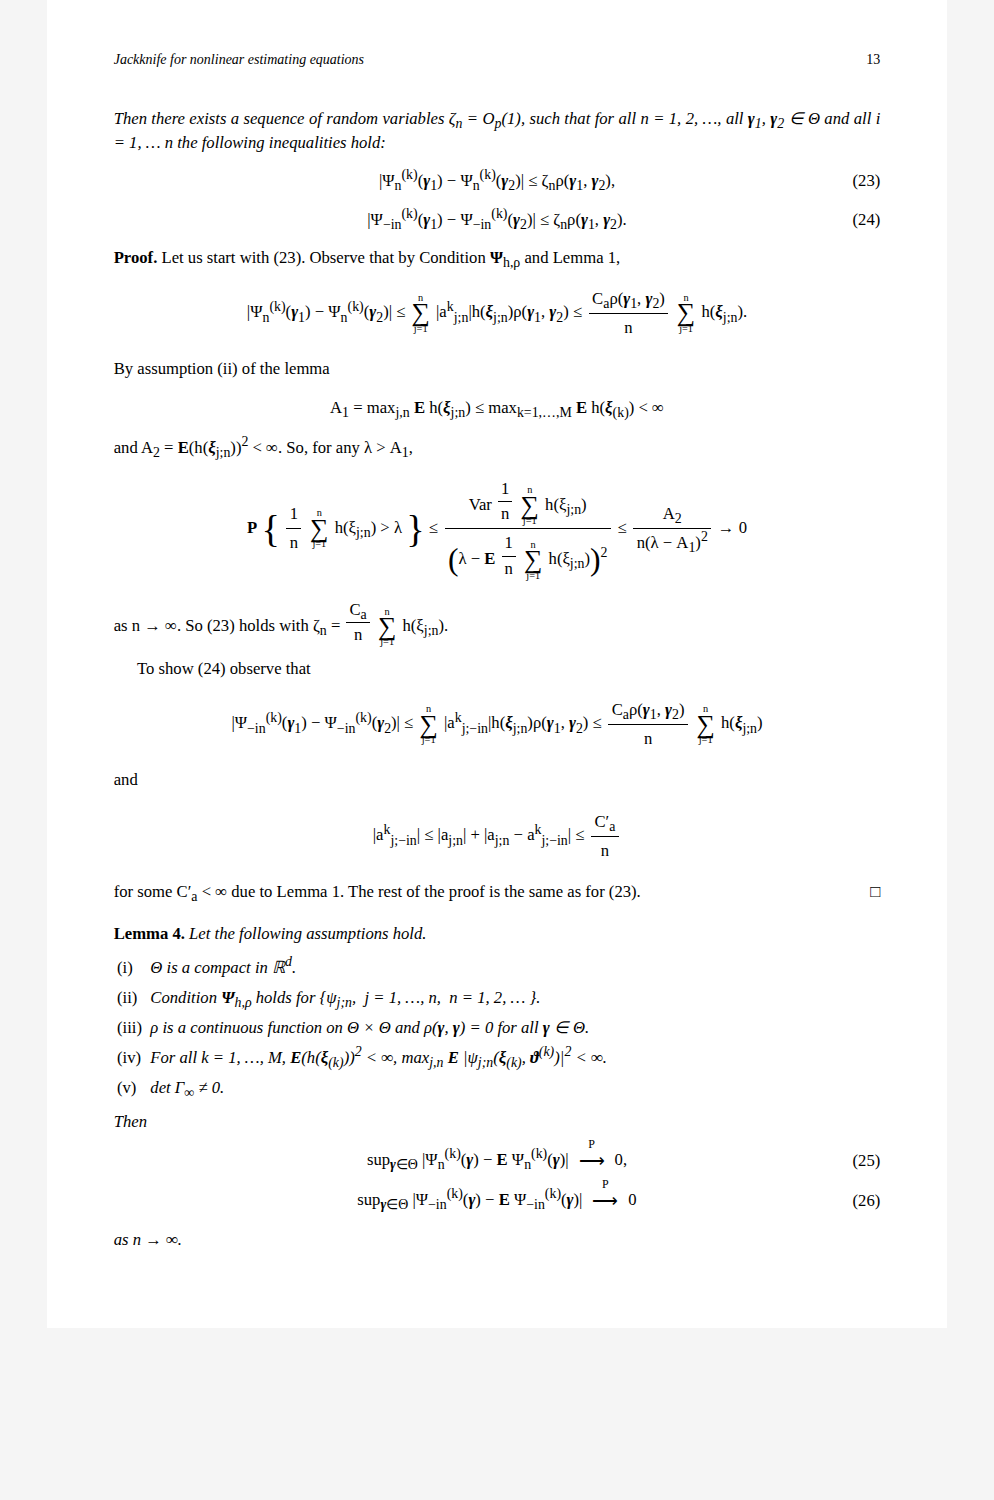Jackknife for nonlinear estimating equations 13
Then there exists a sequence of random variables ζn = Op(1), such that for all n = 1, 2, …, all γ1, γ2 ∈ Θ and all i = 1, … n the following inequalities hold:
|Ψn(k)(γ1) − Ψn(k)(γ2)| ≤ ζnρ(γ1, γ2), (23)
|Ψ−in(k)(γ1) − Ψ−in(k)(γ2)| ≤ ζnρ(γ1, γ2). (24)
Proof. Let us start with (23). Observe that by Condition Ψh,ρ and Lemma 1,
|Ψn(k)(γ1) − Ψn(k)(γ2)| ≤ n∑j=1 |akj;n|h(ξj;n)ρ(γ1, γ2) ≤ Caρ(γ1, γ2) n n∑j=1 h(ξj;n).
By assumption (ii) of the lemma
A1 = maxj,n E h(ξj;n) ≤ maxk=1,…,M E h(ξ(k)) < ∞
and A2 = E(h(ξj;n))2 < ∞. So, for any λ > A1,
P { 1 n n∑j=1 h(ξj;n) > λ } ≤ Var 1 n n∑j=1 h(ξj;n) (λ − E 1 n n∑j=1 h(ξj;n))2 ≤ A2 n(λ − A1)2 → 0
as n → ∞. So (23) holds with ζn = Ca n n∑j=1 h(ξj;n).
To show (24) observe that
|Ψ−in(k)(γ1) − Ψ−in(k)(γ2)| ≤ n∑j=1 |akj;−in|h(ξj;n)ρ(γ1, γ2) ≤ Caρ(γ1, γ2) n n∑j=1 h(ξj;n)
and
|akj;−in| ≤ |aj;n| + |aj;n − akj;−in| ≤ C′a n
for some C′a < ∞ due to Lemma 1. The rest of the proof is the same as for (23). □
Lemma 4. Let the following assumptions hold.
(i) Θ is a compact in ℝd.
(ii) Condition Ψh,ρ holds for {ψj;n, j = 1, …, n, n = 1, 2, … }.
(iii) ρ is a continuous function on Θ × Θ and ρ(γ, γ) = 0 for all γ ∈ Θ.
(iv) For all k = 1, …, M, E(h(ξ(k)))2 < ∞, maxj,n E |ψj;n(ξ(k), ϑ(k))|2 < ∞.
(v) det Γ∞ ≠ 0.
Then
supγ∈Θ |Ψn(k)(γ) − E Ψn(k)(γ)| P⟶ 0, (25)
supγ∈Θ |Ψ−in(k)(γ) − E Ψ−in(k)(γ)| P⟶ 0 (26)
as n → ∞.